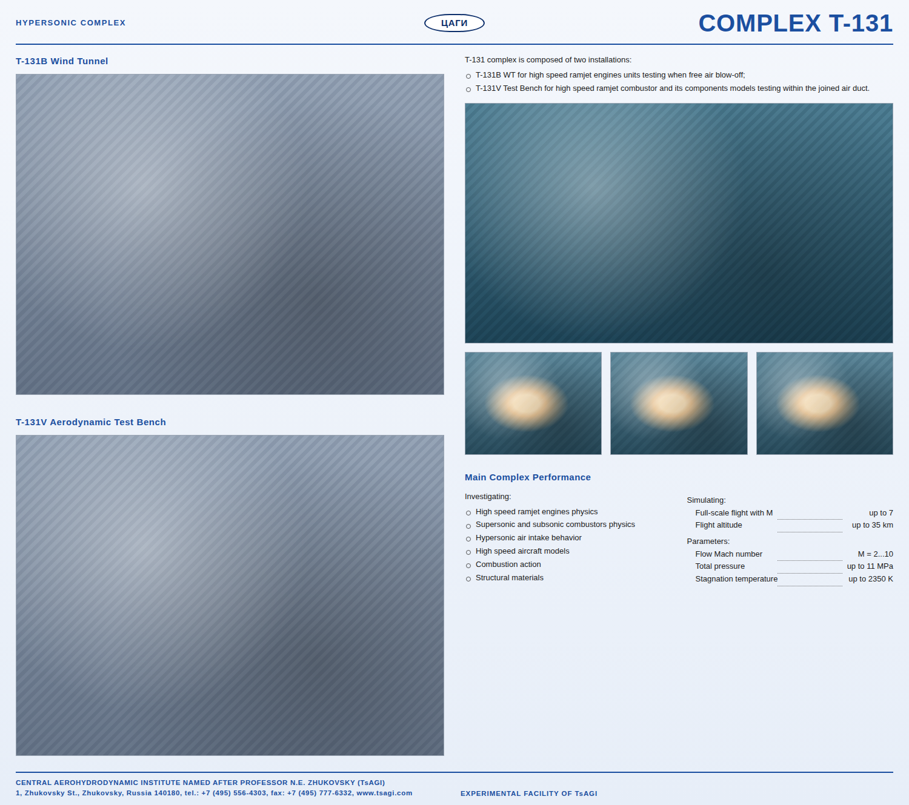Hypersonic Complex
ЦАГИ
COMPLEX T-131
T-131B Wind Tunnel
T-131V Aerodynamic Test Bench
T-131 complex is composed of two installations:
T-131B WT for high speed ramjet engines units testing when free air blow-off;
T-131V Test Bench for high speed ramjet combustor and its components models testing within the joined air duct.
Main Complex Performance
Investigating:
High speed ramjet engines physics
Supersonic and subsonic combustors physics
Hypersonic air intake behavior
High speed aircraft models
Combustion action
Structural materials
| Simulating: |
| Full-scale flight with M | | up to 7 |
| Flight altitude | | up to 35 km |
| Parameters: |
| Flow Mach number | | M = 2...10 |
| Total pressure | | up to 11 MPa |
| Stagnation temperature | | up to 2350 K |
CENTRAL AEROHYDRODYNAMIC INSTITUTE NAMED AFTER PROFESSOR N.E. ZHUKOVSKY (TsAGI)
1, Zhukovsky St., Zhukovsky, Russia 140180, tel.: +7 (495) 556-4303, fax: +7 (495) 777-6332, www.tsagi.com
EXPERIMENTAL FACILITY OF TsAGI